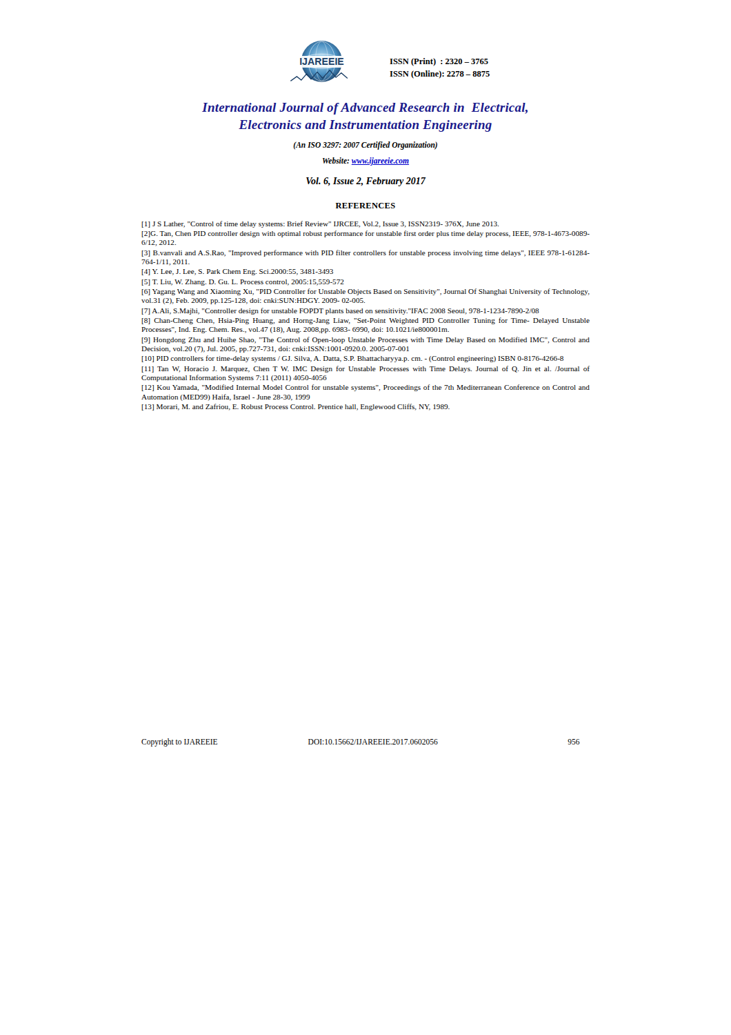ISSN (Print) : 2320 – 3765
ISSN (Online): 2278 – 8875
International Journal of Advanced Research in Electrical, Electronics and Instrumentation Engineering
(An ISO 3297: 2007 Certified Organization)
Website: www.ijareeie.com
Vol. 6, Issue 2, February 2017
REFERENCES
[1] J S Lather, "Control of time delay systems: Brief Review" IJRCEE, Vol.2, Issue 3, ISSN2319- 376X, June 2013.
[2]G. Tan, Chen PID controller design with optimal robust performance for unstable first order plus time delay process, IEEE, 978-1-4673-0089-6/12, 2012.
[3] B.vanvali and A.S.Rao, "Improved performance with PID filter controllers for unstable process involving time delays", IEEE 978-1-61284-764-1/11, 2011.
[4] Y. Lee, J. Lee, S. Park Chem Eng. Sci.2000:55, 3481-3493
[5] T. Liu, W. Zhang. D. Gu. L. Process control, 2005:15,559-572
[6] Yagang Wang and Xiaoming Xu, "PID Controller for Unstable Objects Based on Sensitivity", Journal Of Shanghai University of Technology, vol.31 (2), Feb. 2009, pp.125-128, doi: cnki:SUN:HDGY. 2009- 02-005.
[7] A.Ali, S.Majhi, "Controller design for unstable FOPDT plants based on sensitivity."IFAC 2008 Seoul, 978-1-1234-7890-2/08
[8] Chan-Cheng Chen, Hsia-Ping Huang, and Horng-Jang Liaw, "Set-Point Weighted PID Controller Tuning for Time- Delayed Unstable Processes", Ind. Eng. Chem. Res., vol.47 (18), Aug. 2008,pp. 6983- 6990, doi: 10.1021/ie800001m.
[9] Hongdong Zhu and Huihe Shao, "The Control of Open-loop Unstable Processes with Time Delay Based on Modified IMC", Control and Decision, vol.20 (7), Jul. 2005, pp.727-731, doi: cnki:ISSN:1001-0920.0. 2005-07-001
[10] PID controllers for time-delay systems / GJ. Silva, A. Datta, S.P. Bhattacharyya.p. cm. - (Control engineering) ISBN 0-8176-4266-8
[11] Tan W, Horacio J. Marquez, Chen T W. IMC Design for Unstable Processes with Time Delays. Journal of Q. Jin et al. /Journal of Computational Information Systems 7:11 (2011) 4050-4056
[12] Kou Yamada, "Modified Internal Model Control for unstable systems", Proceedings of the 7th Mediterranean Conference on Control and Automation (MED99) Haifa, Israel - June 28-30, 1999
[13] Morari, M. and Zafriou, E. Robust Process Control. Prentice hall, Englewood Cliffs, NY, 1989.
Copyright to IJAREEIE
DOI:10.15662/IJAREEIE.2017.0602056
956